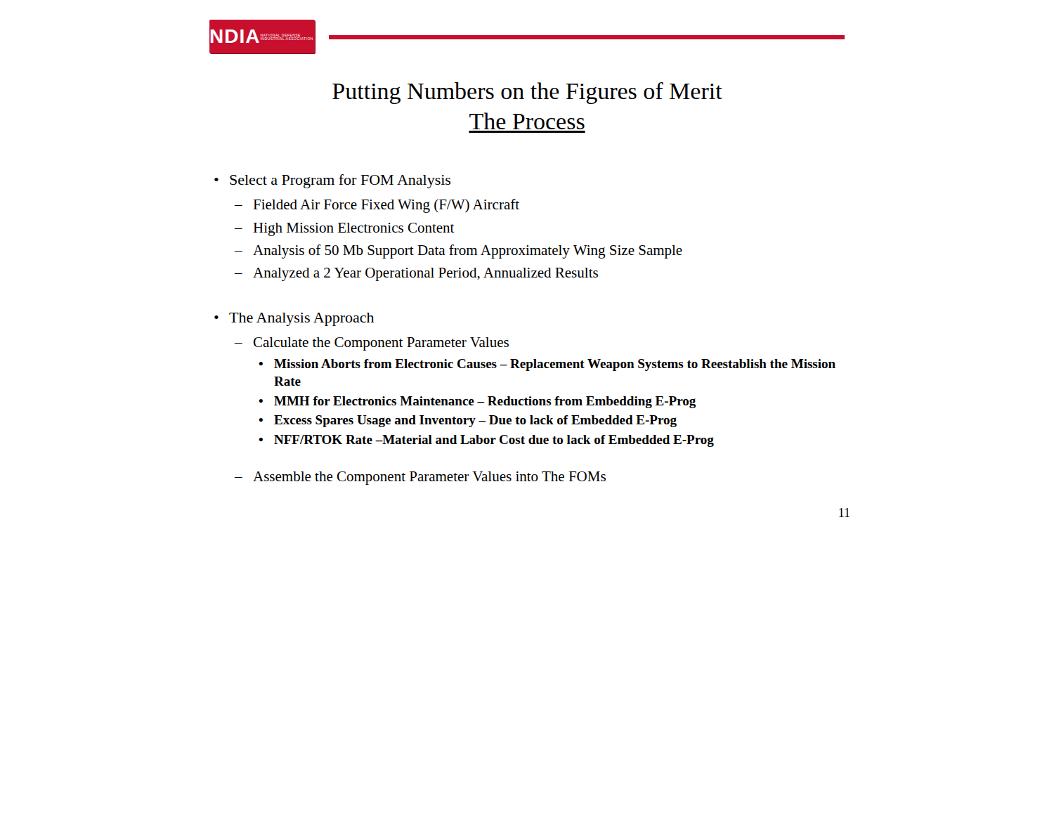NDIANATIONAL DEFENSE INDUSTRIAL ASSOCIATION
Putting Numbers on the Figures of Merit The Process
Select a Program for FOM Analysis
Fielded Air Force Fixed Wing (F/W) Aircraft
High Mission Electronics Content
Analysis of 50 Mb Support Data from Approximately Wing Size Sample
Analyzed a 2 Year Operational Period, Annualized Results
The Analysis Approach
Calculate the Component Parameter Values
Mission Aborts from Electronic Causes – Replacement Weapon Systems to Reestablish the Mission Rate
MMH for Electronics Maintenance – Reductions from Embedding E-Prog
Excess Spares Usage and Inventory – Due to lack of Embedded E-Prog
NFF/RTOK Rate –Material and Labor Cost due to lack of Embedded E-Prog
Assemble the Component Parameter Values into The FOMs
11